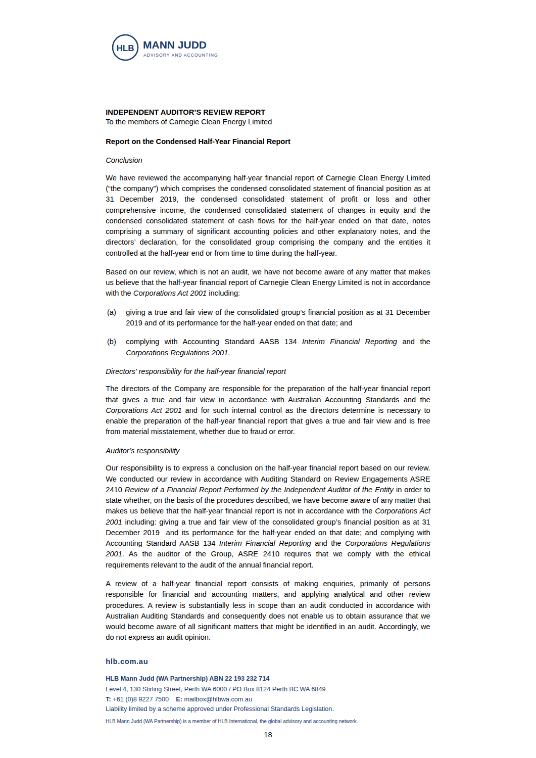HLB MANN JUDD ADVISORY AND ACCOUNTING
INDEPENDENT AUDITOR’S REVIEW REPORT
To the members of Carnegie Clean Energy Limited
Report on the Condensed Half-Year Financial Report
Conclusion
We have reviewed the accompanying half-year financial report of Carnegie Clean Energy Limited (“the company”) which comprises the condensed consolidated statement of financial position as at 31 December 2019, the condensed consolidated statement of profit or loss and other comprehensive income, the condensed consolidated statement of changes in equity and the condensed consolidated statement of cash flows for the half-year ended on that date, notes comprising a summary of significant accounting policies and other explanatory notes, and the directors’ declaration, for the consolidated group comprising the company and the entities it controlled at the half-year end or from time to time during the half-year.
Based on our review, which is not an audit, we have not become aware of any matter that makes us believe that the half-year financial report of Carnegie Clean Energy Limited is not in accordance with the Corporations Act 2001 including:
(a) giving a true and fair view of the consolidated group’s financial position as at 31 December 2019 and of its performance for the half-year ended on that date; and
(b) complying with Accounting Standard AASB 134 Interim Financial Reporting and the Corporations Regulations 2001.
Directors’ responsibility for the half-year financial report
The directors of the Company are responsible for the preparation of the half-year financial report that gives a true and fair view in accordance with Australian Accounting Standards and the Corporations Act 2001 and for such internal control as the directors determine is necessary to enable the preparation of the half-year financial report that gives a true and fair view and is free from material misstatement, whether due to fraud or error.
Auditor’s responsibility
Our responsibility is to express a conclusion on the half-year financial report based on our review. We conducted our review in accordance with Auditing Standard on Review Engagements ASRE 2410 Review of a Financial Report Performed by the Independent Auditor of the Entity in order to state whether, on the basis of the procedures described, we have become aware of any matter that makes us believe that the half-year financial report is not in accordance with the Corporations Act 2001 including: giving a true and fair view of the consolidated group’s financial position as at 31 December 2019 and its performance for the half-year ended on that date; and complying with Accounting Standard AASB 134 Interim Financial Reporting and the Corporations Regulations 2001. As the auditor of the Group, ASRE 2410 requires that we comply with the ethical requirements relevant to the audit of the annual financial report.
A review of a half-year financial report consists of making enquiries, primarily of persons responsible for financial and accounting matters, and applying analytical and other review procedures. A review is substantially less in scope than an audit conducted in accordance with Australian Auditing Standards and consequently does not enable us to obtain assurance that we would become aware of all significant matters that might be identified in an audit. Accordingly, we do not express an audit opinion.
hlb.com.au
HLB Mann Judd (WA Partnership) ABN 22 193 232 714
Level 4, 130 Stirling Street, Perth WA 6000 / PO Box 8124 Perth BC WA 6849
T: +61 (0)8 9227 7500 E: mailbox@hlbwa.com.au
Liability limited by a scheme approved under Professional Standards Legislation.
HLB Mann Judd (WA Partnership) is a member of HLB International, the global advisory and accounting network.
18